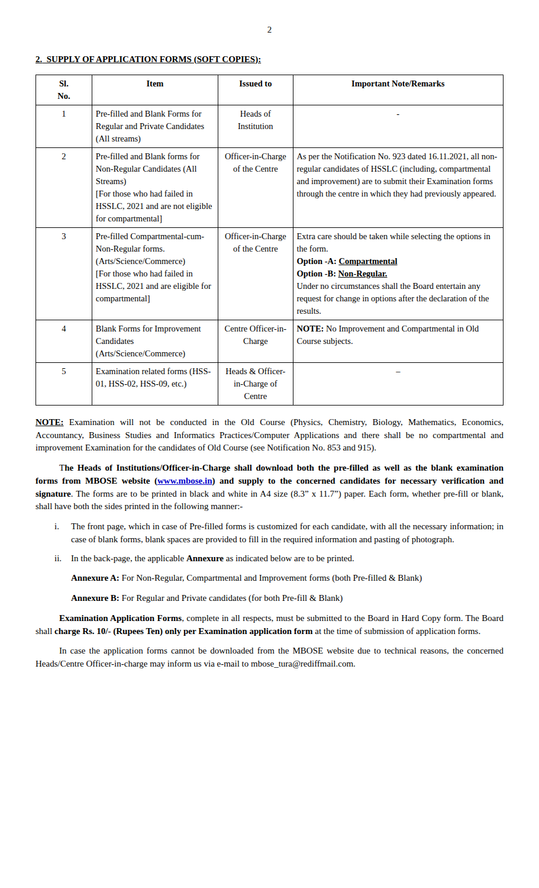2
2. SUPPLY OF APPLICATION FORMS (SOFT COPIES):
| Sl. No. | Item | Issued to | Important Note/Remarks |
| --- | --- | --- | --- |
| 1 | Pre-filled and Blank Forms for Regular and Private Candidates (All streams) | Heads of Institution | - |
| 2 | Pre-filled and Blank forms for Non-Regular Candidates (All Streams) [For those who had failed in HSSLC, 2021 and are not eligible for compartmental] | Officer-in-Charge of the Centre | As per the Notification No. 923 dated 16.11.2021, all non-regular candidates of HSSLC (including, compartmental and improvement) are to submit their Examination forms through the centre in which they had previously appeared. |
| 3 | Pre-filled Compartmental-cum-Non-Regular forms. (Arts/Science/Commerce) [For those who had failed in HSSLC, 2021 and are eligible for compartmental] | Officer-in-Charge of the Centre | Extra care should be taken while selecting the options in the form. Option -A: Compartmental Option -B: Non-Regular. Under no circumstances shall the Board entertain any request for change in options after the declaration of the results. |
| 4 | Blank Forms for Improvement Candidates (Arts/Science/Commerce) | Centre Officer-in-Charge | NOTE: No Improvement and Compartmental in Old Course subjects. |
| 5 | Examination related forms (HSS-01, HSS-02, HSS-09, etc.) | Heads & Officer-in-Charge of Centre | – |
NOTE: Examination will not be conducted in the Old Course (Physics, Chemistry, Biology, Mathematics, Economics, Accountancy, Business Studies and Informatics Practices/Computer Applications and there shall be no compartmental and improvement Examination for the candidates of Old Course (see Notification No. 853 and 915).
The Heads of Institutions/Officer-in-Charge shall download both the pre-filled as well as the blank examination forms from MBOSE website (www.mbose.in) and supply to the concerned candidates for necessary verification and signature. The forms are to be printed in black and white in A4 size (8.3” x 11.7”) paper. Each form, whether pre-fill or blank, shall have both the sides printed in the following manner:-
i. The front page, which in case of Pre-filled forms is customized for each candidate, with all the necessary information; in case of blank forms, blank spaces are provided to fill in the required information and pasting of photograph.
ii. In the back-page, the applicable Annexure as indicated below are to be printed.
Annexure A: For Non-Regular, Compartmental and Improvement forms (both Pre-filled & Blank)
Annexure B: For Regular and Private candidates (for both Pre-fill & Blank)
Examination Application Forms, complete in all respects, must be submitted to the Board in Hard Copy form. The Board shall charge Rs. 10/- (Rupees Ten) only per Examination application form at the time of submission of application forms.
In case the application forms cannot be downloaded from the MBOSE website due to technical reasons, the concerned Heads/Centre Officer-in-charge may inform us via e-mail to mbose_tura@rediffmail.com.